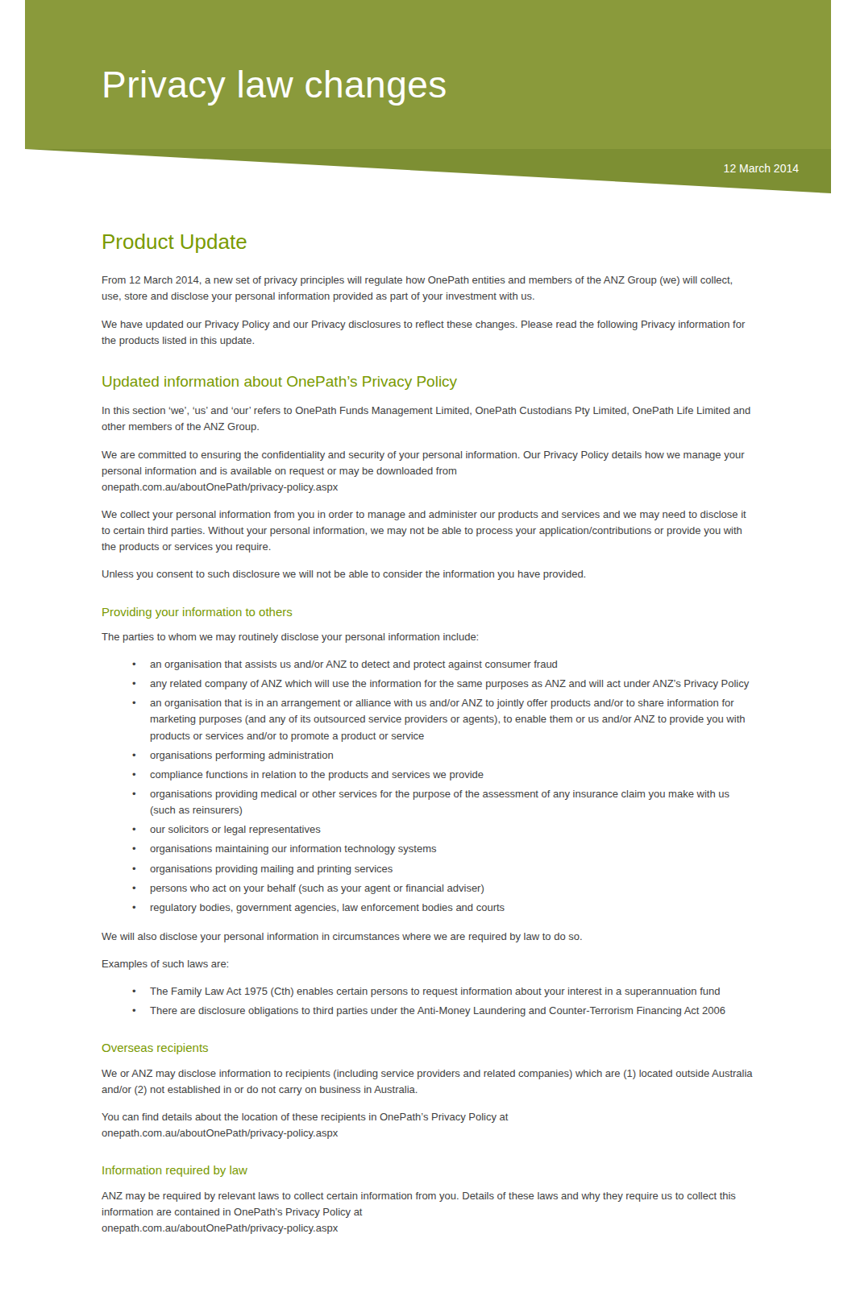Privacy law changes
12 March 2014
Product Update
From 12 March 2014, a new set of privacy principles will regulate how OnePath entities and members of the ANZ Group (we) will collect, use, store and disclose your personal information provided as part of your investment with us.
We have updated our Privacy Policy and our Privacy disclosures to reflect these changes. Please read the following Privacy information for the products listed in this update.
Updated information about OnePath’s Privacy Policy
In this section ‘we’, ‘us’ and ‘our’ refers to OnePath Funds Management Limited, OnePath Custodians Pty Limited, OnePath Life Limited and other members of the ANZ Group.
We are committed to ensuring the confidentiality and security of your personal information. Our Privacy Policy details how we manage your personal information and is available on request or may be downloaded from
onepath.com.au/aboutOnePath/privacy-policy.aspx
We collect your personal information from you in order to manage and administer our products and services and we may need to disclose it to certain third parties. Without your personal information, we may not be able to process your application/contributions or provide you with the products or services you require.
Unless you consent to such disclosure we will not be able to consider the information you have provided.
Providing your information to others
The parties to whom we may routinely disclose your personal information include:
an organisation that assists us and/or ANZ to detect and protect against consumer fraud
any related company of ANZ which will use the information for the same purposes as ANZ and will act under ANZ’s Privacy Policy
an organisation that is in an arrangement or alliance with us and/or ANZ to jointly offer products and/or to share information for marketing purposes (and any of its outsourced service providers or agents), to enable them or us and/or ANZ to provide you with products or services and/or to promote a product or service
organisations performing administration
compliance functions in relation to the products and services we provide
organisations providing medical or other services for the purpose of the assessment of any insurance claim you make with us (such as reinsurers)
our solicitors or legal representatives
organisations maintaining our information technology systems
organisations providing mailing and printing services
persons who act on your behalf (such as your agent or financial adviser)
regulatory bodies, government agencies, law enforcement bodies and courts
We will also disclose your personal information in circumstances where we are required by law to do so.
Examples of such laws are:
The Family Law Act 1975 (Cth) enables certain persons to request information about your interest in a superannuation fund
There are disclosure obligations to third parties under the Anti-Money Laundering and Counter-Terrorism Financing Act 2006
Overseas recipients
We or ANZ may disclose information to recipients (including service providers and related companies) which are (1) located outside Australia and/or (2) not established in or do not carry on business in Australia.
You can find details about the location of these recipients in OnePath’s Privacy Policy at
onepath.com.au/aboutOnePath/privacy-policy.aspx
Information required by law
ANZ may be required by relevant laws to collect certain information from you. Details of these laws and why they require us to collect this information are contained in OnePath’s Privacy Policy at
onepath.com.au/aboutOnePath/privacy-policy.aspx